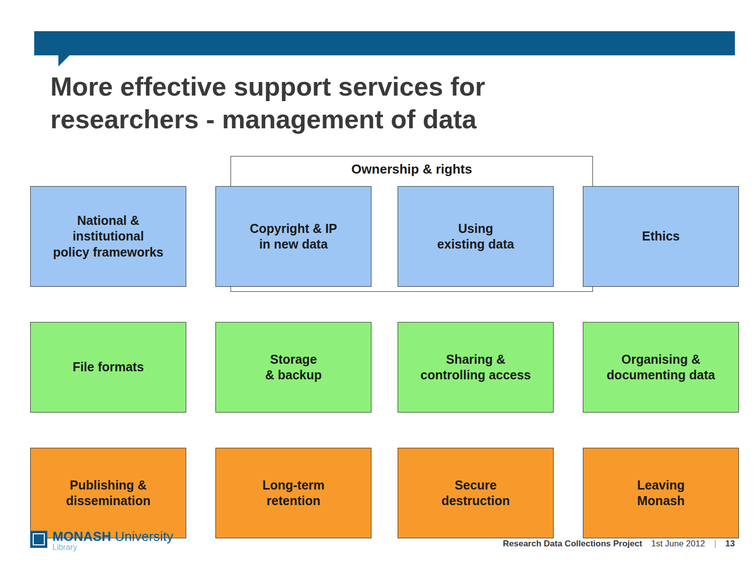More effective support services for
researchers - management of data
Ownership & rights
National &
institutional
policy frameworks
Copyright & IP
in new data
Using
existing data
Ethics
File formats
Storage
& backup
Sharing &
controlling access
Organising &
documenting data
Publishing &
dissemination
Long-term
retention
Secure
destruction
Leaving
Monash
MONASH University
Library
Research Data Collections Project 1st June 2012 | 13